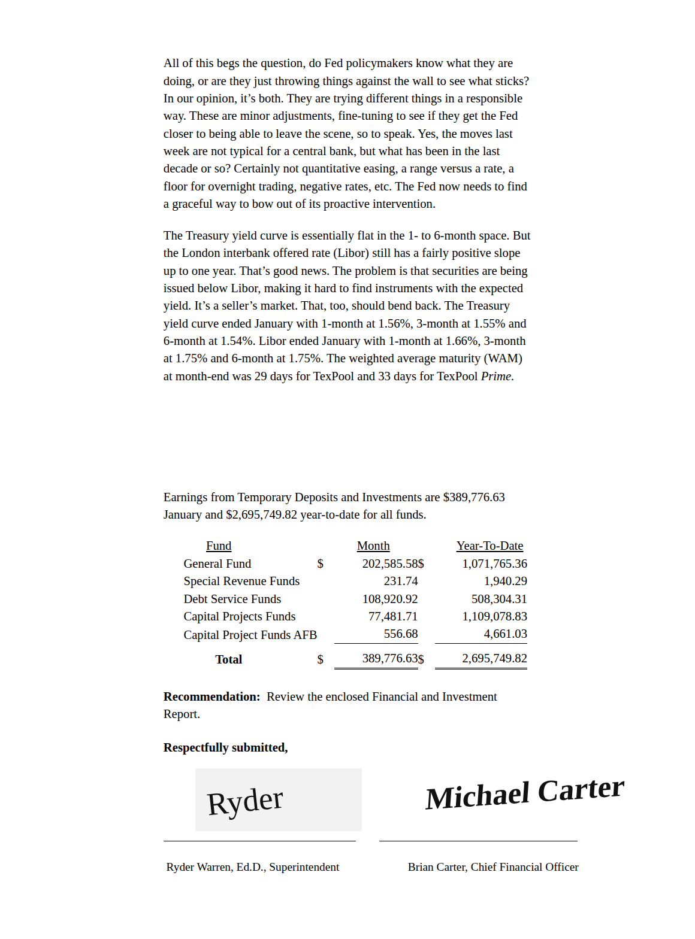All of this begs the question, do Fed policymakers know what they are doing, or are they just throwing things against the wall to see what sticks? In our opinion, it’s both. They are trying different things in a responsible way. These are minor adjustments, fine-tuning to see if they get the Fed closer to being able to leave the scene, so to speak. Yes, the moves last week are not typical for a central bank, but what has been in the last decade or so? Certainly not quantitative easing, a range versus a rate, a floor for overnight trading, negative rates, etc. The Fed now needs to find a graceful way to bow out of its proactive intervention.
The Treasury yield curve is essentially flat in the 1- to 6-month space. But the London interbank offered rate (Libor) still has a fairly positive slope up to one year. That’s good news. The problem is that securities are being issued below Libor, making it hard to find instruments with the expected yield. It’s a seller’s market. That, too, should bend back. The Treasury yield curve ended January with 1-month at 1.56%, 3-month at 1.55% and 6-month at 1.54%. Libor ended January with 1-month at 1.66%, 3-month at 1.75% and 6-month at 1.75%. The weighted average maturity (WAM) at month-end was 29 days for TexPool and 33 days for TexPool Prime.
Earnings from Temporary Deposits and Investments are $389,776.63 January and $2,695,749.82 year-to-date for all funds.
| Fund | Month | Year-To-Date |
| --- | --- | --- |
| General Fund | $ | 202,585.58 | $ | 1,071,765.36 |
| Special Revenue Funds | | 231.74 | | 1,940.29 |
| Debt Service Funds | | 108,920.92 | | 508,304.31 |
| Capital Projects Funds | | 77,481.71 | | 1,109,078.83 |
| Capital Project Funds AFB | | 556.68 | | 4,661.03 |
| Total | $ | 389,776.63 | $ | 2,695,749.82 |
Recommendation: Review the enclosed Financial and Investment Report.
Respectfully submitted,
Ryder
Michael Carter
Ryder Warren, Ed.D., Superintendent
Brian Carter, Chief Financial Officer